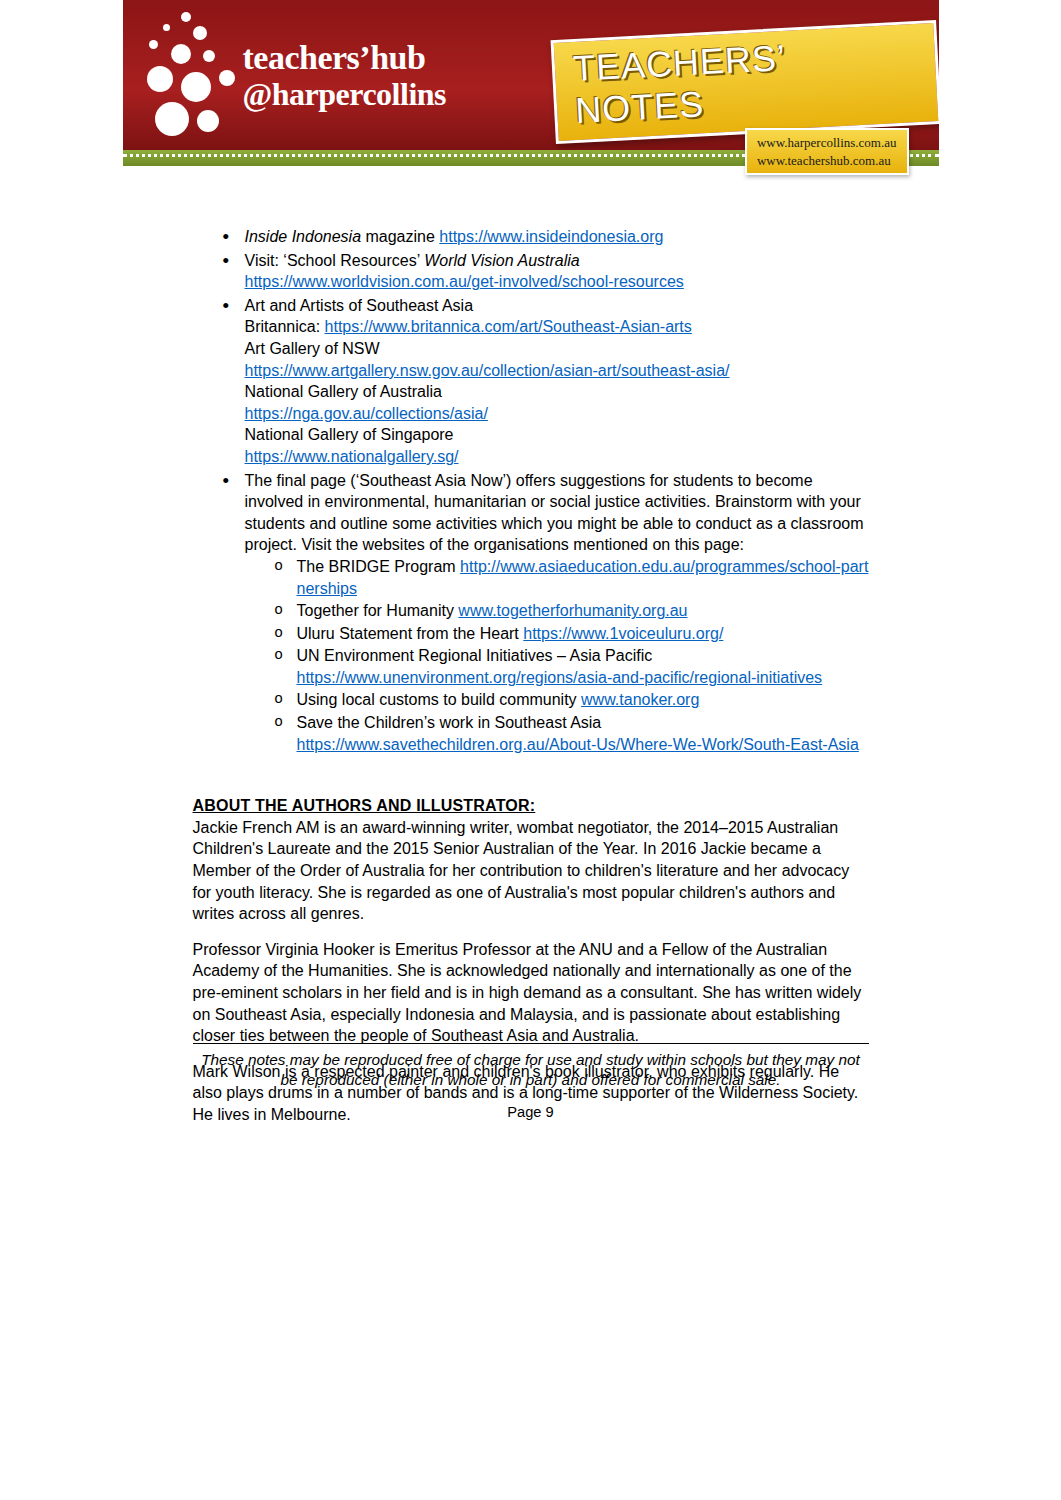teachers’hub
@harpercollins
TEACHERS’ NOTES
www.harpercollins.com.au
www.teachershub.com.au
Inside Indonesia magazine https://www.insideindonesia.org
Visit: ‘School Resources’ World Vision Australia
https://www.worldvision.com.au/get-involved/school-resources
Art and Artists of Southeast Asia
Britannica: https://www.britannica.com/art/Southeast-Asian-arts
Art Gallery of NSW
https://www.artgallery.nsw.gov.au/collection/asian-art/southeast-asia/
National Gallery of Australia
https://nga.gov.au/collections/asia/
National Gallery of Singapore
https://www.nationalgallery.sg/
The final page (‘Southeast Asia Now’) offers suggestions for students to become involved in environmental, humanitarian or social justice activities. Brainstorm with your students and outline some activities which you might be able to conduct as a classroom project. Visit the websites of the organisations mentioned on this page:
The BRIDGE Program http://www.asiaeducation.edu.au/programmes/school-partnerships
Together for Humanity www.togetherforhumanity.org.au
Uluru Statement from the Heart https://www.1voiceuluru.org/
UN Environment Regional Initiatives – Asia Pacific
https://www.unenvironment.org/regions/asia-and-pacific/regional-initiatives
Using local customs to build community www.tanoker.org
Save the Children’s work in Southeast Asia
https://www.savethechildren.org.au/About-Us/Where-We-Work/South-East-Asia
ABOUT THE AUTHORS AND ILLUSTRATOR:
Jackie French AM is an award-winning writer, wombat negotiator, the 2014–2015 Australian Children's Laureate and the 2015 Senior Australian of the Year. In 2016 Jackie became a Member of the Order of Australia for her contribution to children's literature and her advocacy for youth literacy. She is regarded as one of Australia's most popular children's authors and writes across all genres.
Professor Virginia Hooker is Emeritus Professor at the ANU and a Fellow of the Australian Academy of the Humanities. She is acknowledged nationally and internationally as one of the pre-eminent scholars in her field and is in high demand as a consultant. She has written widely on Southeast Asia, especially Indonesia and Malaysia, and is passionate about establishing closer ties between the people of Southeast Asia and Australia.
Mark Wilson is a respected painter and children's book illustrator, who exhibits regularly. He also plays drums in a number of bands and is a long-time supporter of the Wilderness Society. He lives in Melbourne.
These notes may be reproduced free of charge for use and study within schools but they may not be reproduced (either in whole or in part) and offered for commercial sale.
Page 9